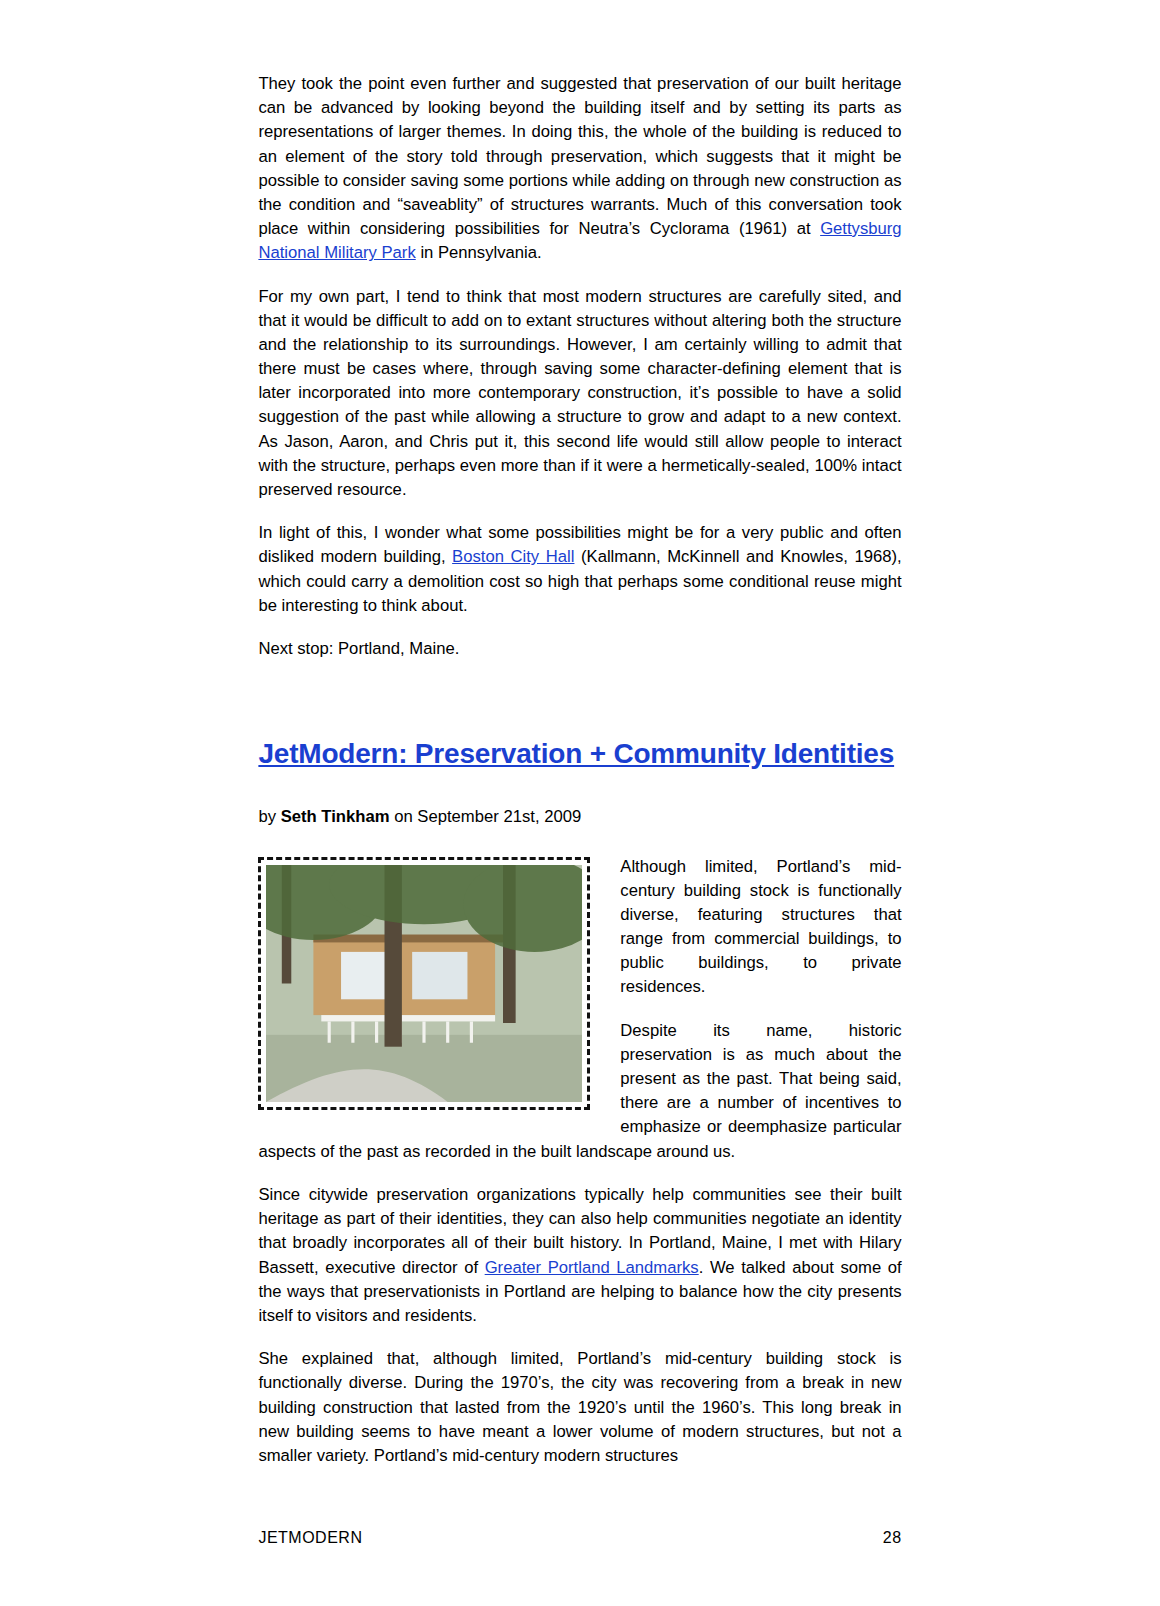They took the point even further and suggested that preservation of our built heritage can be advanced by looking beyond the building itself and by setting its parts as representations of larger themes. In doing this, the whole of the building is reduced to an element of the story told through preservation, which suggests that it might be possible to consider saving some portions while adding on through new construction as the condition and “saveablity” of structures warrants. Much of this conversation took place within considering possibilities for Neutra’s Cyclorama (1961) at Gettysburg National Military Park in Pennsylvania.
For my own part, I tend to think that most modern structures are carefully sited, and that it would be difficult to add on to extant structures without altering both the structure and the relationship to its surroundings. However, I am certainly willing to admit that there must be cases where, through saving some character-defining element that is later incorporated into more contemporary construction, it’s possible to have a solid suggestion of the past while allowing a structure to grow and adapt to a new context. As Jason, Aaron, and Chris put it, this second life would still allow people to interact with the structure, perhaps even more than if it were a hermetically-sealed, 100% intact preserved resource.
In light of this, I wonder what some possibilities might be for a very public and often disliked modern building, Boston City Hall (Kallmann, McKinnell and Knowles, 1968), which could carry a demolition cost so high that perhaps some conditional reuse might be interesting to think about.
Next stop: Portland, Maine.
JetModern: Preservation + Community Identities
by Seth Tinkham on September 21st, 2009
Although limited, Portland’s mid-century building stock is functionally diverse, featuring structures that range from commercial buildings, to public buildings, to private residences.
Despite its name, historic preservation is as much about the present as the past. That being said, there are a number of incentives to emphasize or deemphasize particular aspects of the past as recorded in the built landscape around us.
Since citywide preservation organizations typically help communities see their built heritage as part of their identities, they can also help communities negotiate an identity that broadly incorporates all of their built history. In Portland, Maine, I met with Hilary Bassett, executive director of Greater Portland Landmarks. We talked about some of the ways that preservationists in Portland are helping to balance how the city presents itself to visitors and residents.
She explained that, although limited, Portland’s mid-century building stock is functionally diverse. During the 1970’s, the city was recovering from a break in new building construction that lasted from the 1920’s until the 1960’s. This long break in new building seems to have meant a lower volume of modern structures, but not a smaller variety. Portland’s mid-century modern structures
JETMODERN 28